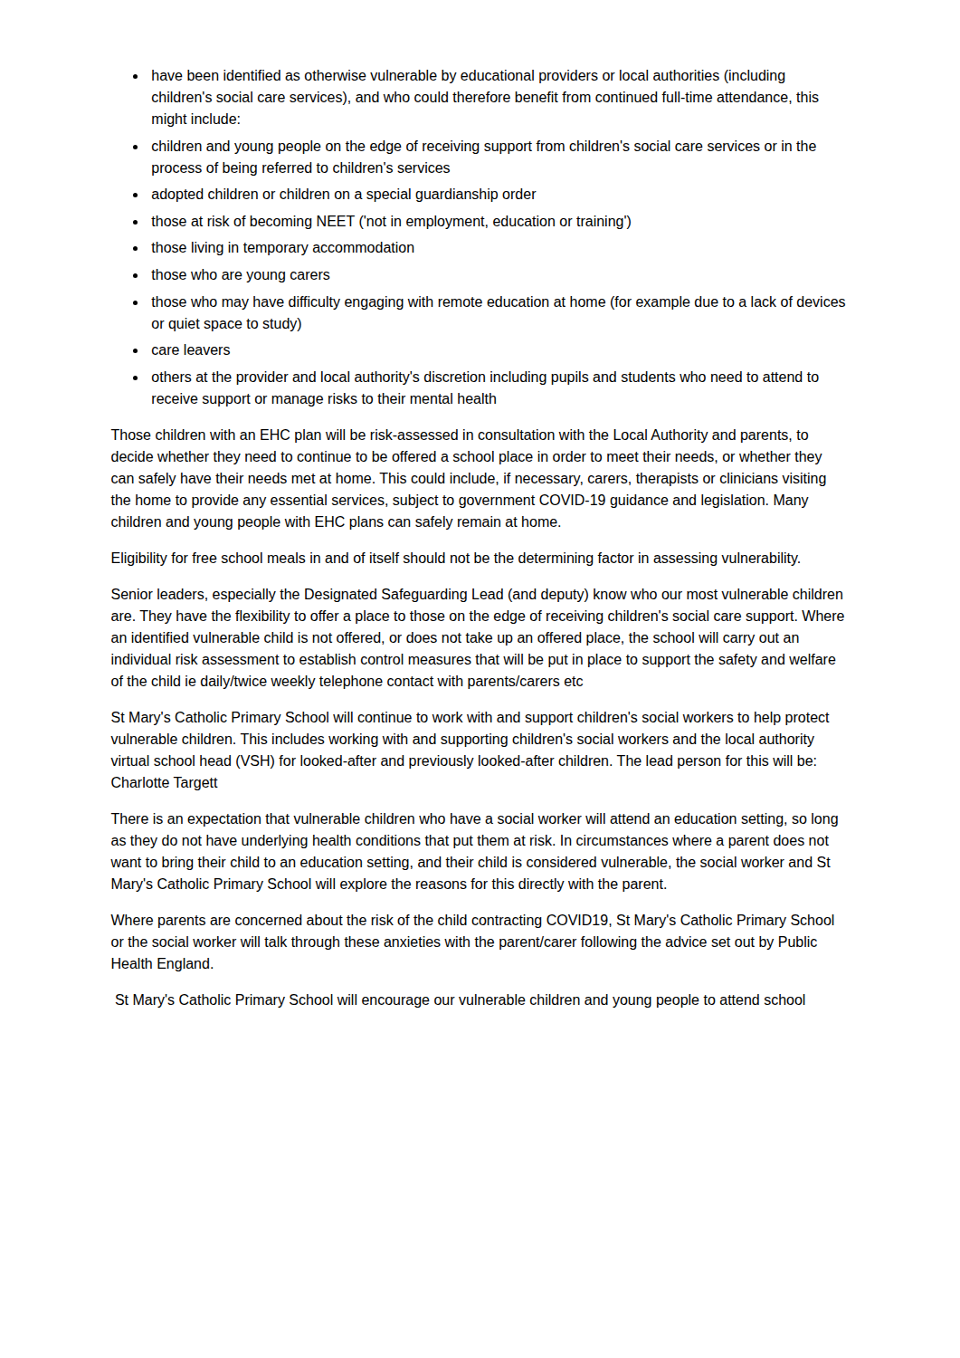have been identified as otherwise vulnerable by educational providers or local authorities (including children's social care services), and who could therefore benefit from continued full-time attendance, this might include:
children and young people on the edge of receiving support from children's social care services or in the process of being referred to children's services
adopted children or children on a special guardianship order
those at risk of becoming NEET ('not in employment, education or training')
those living in temporary accommodation
those who are young carers
those who may have difficulty engaging with remote education at home (for example due to a lack of devices or quiet space to study)
care leavers
others at the provider and local authority's discretion including pupils and students who need to attend to receive support or manage risks to their mental health
Those children with an EHC plan will be risk-assessed in consultation with the Local Authority and parents, to decide whether they need to continue to be offered a school place in order to meet their needs, or whether they can safely have their needs met at home. This could include, if necessary, carers, therapists or clinicians visiting the home to provide any essential services, subject to government COVID-19 guidance and legislation. Many children and young people with EHC plans can safely remain at home.
Eligibility for free school meals in and of itself should not be the determining factor in assessing vulnerability.
Senior leaders, especially the Designated Safeguarding Lead (and deputy) know who our most vulnerable children are. They have the flexibility to offer a place to those on the edge of receiving children's social care support. Where an identified vulnerable child is not offered, or does not take up an offered place, the school will carry out an individual risk assessment to establish control measures that will be put in place to support the safety and welfare of the child ie daily/twice weekly telephone contact with parents/carers etc
St Mary's Catholic Primary School will continue to work with and support children's social workers to help protect vulnerable children. This includes working with and supporting children's social workers and the local authority virtual school head (VSH) for looked-after and previously looked-after children. The lead person for this will be: Charlotte Targett
There is an expectation that vulnerable children who have a social worker will attend an education setting, so long as they do not have underlying health conditions that put them at risk. In circumstances where a parent does not want to bring their child to an education setting, and their child is considered vulnerable, the social worker and St Mary's Catholic Primary School will explore the reasons for this directly with the parent.
Where parents are concerned about the risk of the child contracting COVID19, St Mary's Catholic Primary School or the social worker will talk through these anxieties with the parent/carer following the advice set out by Public Health England.
St Mary's Catholic Primary School will encourage our vulnerable children and young people to attend school